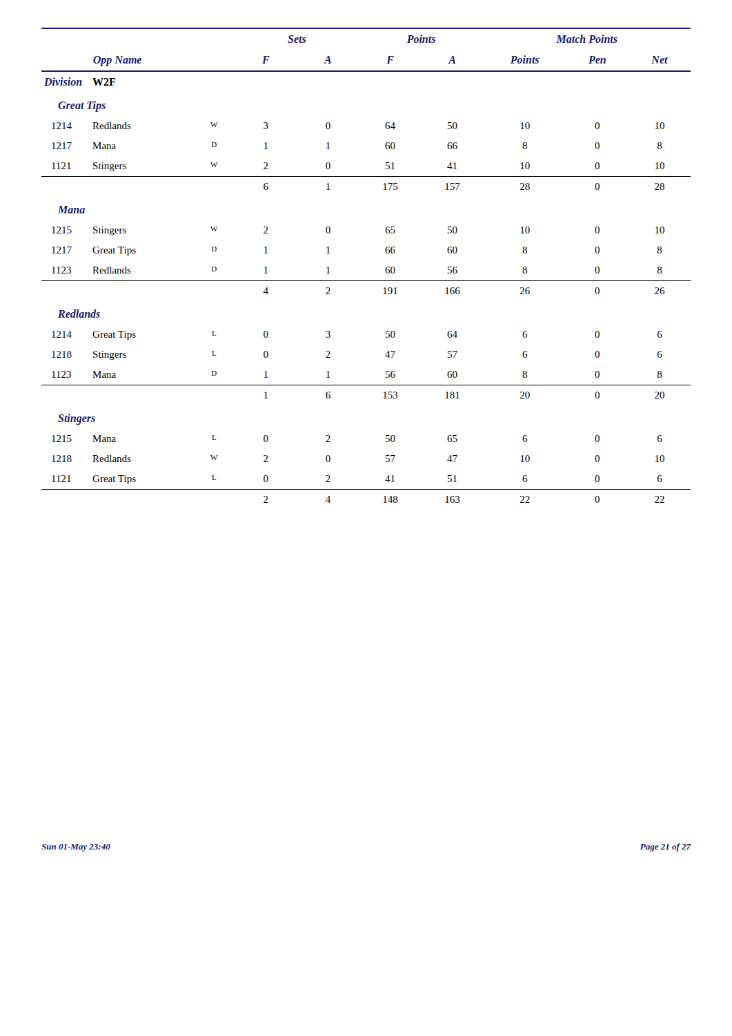| | Sets | Points | Match Points |
| --- | --- | --- | --- |
| Opp Name | | F | A | F | A | Points | Pen | Net |
| Division | W2F | |
| Great Tips |
| 1214 | Redlands | W | 3 | 0 | 64 | 50 | 10 | 0 | 10 |
| 1217 | Mana | D | 1 | 1 | 60 | 66 | 8 | 0 | 8 |
| 1121 | Stingers | W | 2 | 0 | 51 | 41 | 10 | 0 | 10 |
| | 6 | 1 | 175 | 157 | 28 | 0 | 28 |
| Mana |
| 1215 | Stingers | W | 2 | 0 | 65 | 50 | 10 | 0 | 10 |
| 1217 | Great Tips | D | 1 | 1 | 66 | 60 | 8 | 0 | 8 |
| 1123 | Redlands | D | 1 | 1 | 60 | 56 | 8 | 0 | 8 |
| | 4 | 2 | 191 | 166 | 26 | 0 | 26 |
| Redlands |
| 1214 | Great Tips | L | 0 | 3 | 50 | 64 | 6 | 0 | 6 |
| 1218 | Stingers | L | 0 | 2 | 47 | 57 | 6 | 0 | 6 |
| 1123 | Mana | D | 1 | 1 | 56 | 60 | 8 | 0 | 8 |
| | 1 | 6 | 153 | 181 | 20 | 0 | 20 |
| Stingers |
| 1215 | Mana | L | 0 | 2 | 50 | 65 | 6 | 0 | 6 |
| 1218 | Redlands | W | 2 | 0 | 57 | 47 | 10 | 0 | 10 |
| 1121 | Great Tips | L | 0 | 2 | 41 | 51 | 6 | 0 | 6 |
| | 2 | 4 | 148 | 163 | 22 | 0 | 22 |
Sun 01-May 23:40 Page 21 of 27